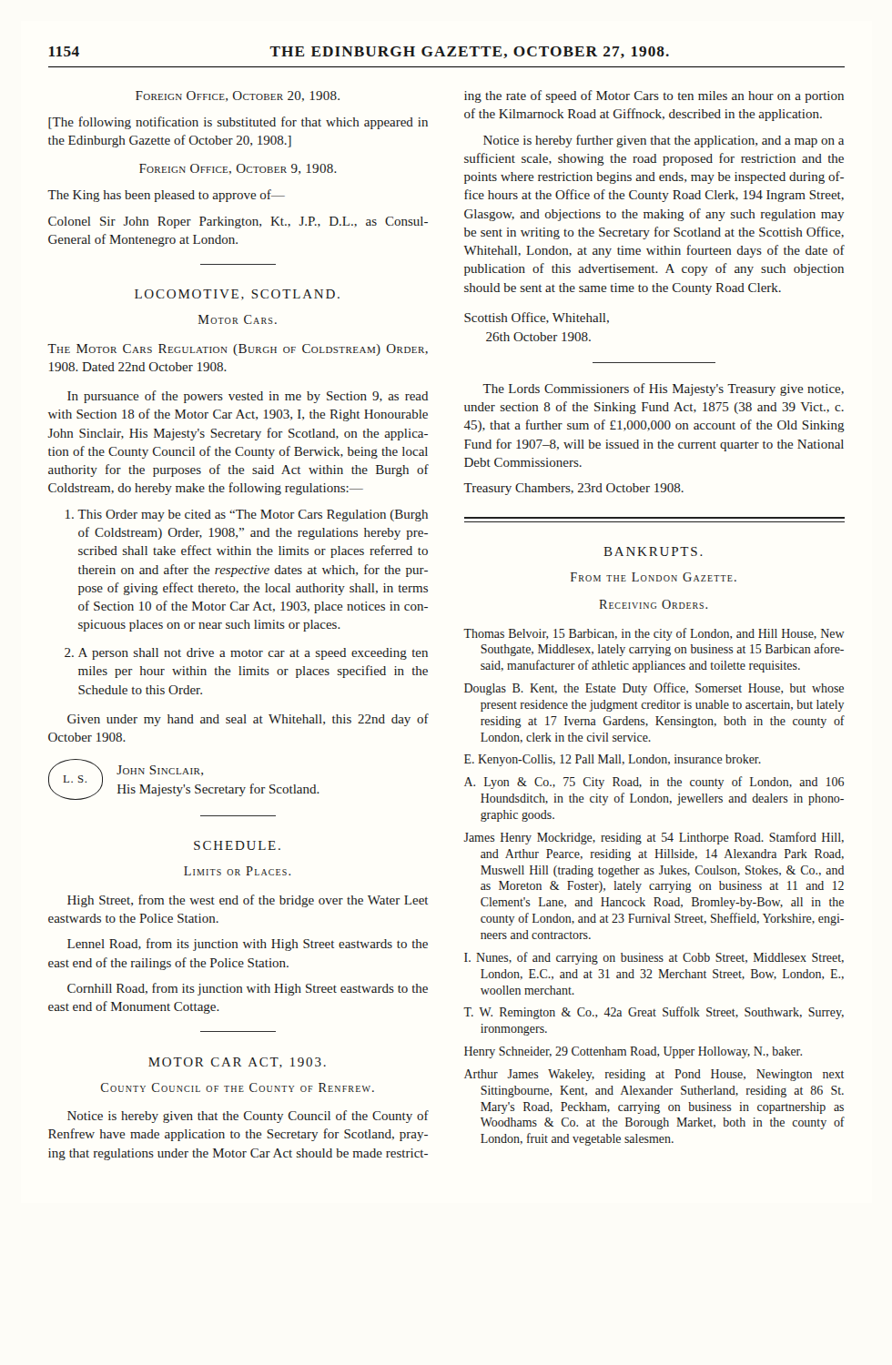1154
The Edinburgh Gazette, October 27, 1908.
Foreign Office, October 20, 1908.
[The following notification is substituted for that which appeared in the Edinburgh Gazette of October 20, 1908.]
Foreign Office, October 9, 1908.
The King has been pleased to approve of—
Colonel Sir John Roper Parkington, Kt., J.P., D.L., as Consul-General of Montenegro at London.
Locomotive, Scotland.
Motor Cars.
The Motor Cars Regulation (Burgh of Coldstream) Order, 1908. Dated 22nd October 1908.
In pursuance of the powers vested in me by Section 9, as read with Section 18 of the Motor Car Act, 1903, I, the Right Honourable John Sinclair, His Majesty's Secretary for Scotland, on the application of the County Council of the County of Berwick, being the local authority for the purposes of the said Act within the Burgh of Coldstream, do hereby make the following regulations:—
This Order may be cited as “The Motor Cars Regulation (Burgh of Coldstream) Order, 1908,” and the regulations hereby prescribed shall take effect within the limits or places referred to therein on and after the respective dates at which, for the purpose of giving effect thereto, the local authority shall, in terms of Section 10 of the Motor Car Act, 1903, place notices in conspicuous places on or near such limits or places.
A person shall not drive a motor car at a speed exceeding ten miles per hour within the limits or places specified in the Schedule to this Order.
Given under my hand and seal at Whitehall, this 22nd day of October 1908.
L. S.
John Sinclair,
His Majesty's Secretary for Scotland.
Schedule.
Limits or Places.
High Street, from the west end of the bridge over the Water Leet eastwards to the Police Station.
Lennel Road, from its junction with High Street eastwards to the east end of the railings of the Police Station.
Cornhill Road, from its junction with High Street eastwards to the east end of Monument Cottage.
Motor Car Act, 1903.
County Council of the County of Renfrew.
Notice is hereby given that the County Council of the County of Renfrew have made application to the Secretary for Scotland, praying that regulations under the Motor Car Act should be made restricting the rate of speed of Motor Cars to ten miles an hour on a portion of the Kilmarnock Road at Giffnock, described in the application.
Notice is hereby further given that the application, and a map on a sufficient scale, showing the road proposed for restriction and the points where restriction begins and ends, may be inspected during office hours at the Office of the County Road Clerk, 194 Ingram Street, Glasgow, and objections to the making of any such regulation may be sent in writing to the Secretary for Scotland at the Scottish Office, Whitehall, London, at any time within fourteen days of the date of publication of this advertisement. A copy of any such objection should be sent at the same time to the County Road Clerk.
Scottish Office, Whitehall, 26th October 1908.
The Lords Commissioners of His Majesty's Treasury give notice, under section 8 of the Sinking Fund Act, 1875 (38 and 39 Vict., c. 45), that a further sum of £1,000,000 on account of the Old Sinking Fund for 1907–8, will be issued in the current quarter to the National Debt Commissioners.
Treasury Chambers, 23rd October 1908.
Bankrupts.
From the London Gazette.
Receiving Orders.
Thomas Belvoir, 15 Barbican, in the city of London, and Hill House, New Southgate, Middlesex, lately carrying on business at 15 Barbican aforesaid, manufacturer of athletic appliances and toilette requisites.
Douglas B. Kent, the Estate Duty Office, Somerset House, but whose present residence the judgment creditor is unable to ascertain, but lately residing at 17 Iverna Gardens, Kensington, both in the county of London, clerk in the civil service.
E. Kenyon-Collis, 12 Pall Mall, London, insurance broker.
A. Lyon & Co., 75 City Road, in the county of London, and 106 Houndsditch, in the city of London, jewellers and dealers in phonographic goods.
James Henry Mockridge, residing at 54 Linthorpe Road. Stamford Hill, and Arthur Pearce, residing at Hillside, 14 Alexandra Park Road, Muswell Hill (trading together as Jukes, Coulson, Stokes, & Co., and as Moreton & Foster), lately carrying on business at 11 and 12 Clement's Lane, and Hancock Road, Bromley-by-Bow, all in the county of London, and at 23 Furnival Street, Sheffield, Yorkshire, engineers and contractors.
I. Nunes, of and carrying on business at Cobb Street, Middlesex Street, London, E.C., and at 31 and 32 Merchant Street, Bow, London, E., woollen merchant.
T. W. Remington & Co., 42a Great Suffolk Street, Southwark, Surrey, ironmongers.
Henry Schneider, 29 Cottenham Road, Upper Holloway, N., baker.
Arthur James Wakeley, residing at Pond House, Newington next Sittingbourne, Kent, and Alexander Sutherland, residing at 86 St. Mary's Road, Peckham, carrying on business in copartnership as Woodhams & Co. at the Borough Market, both in the county of London, fruit and vegetable salesmen.